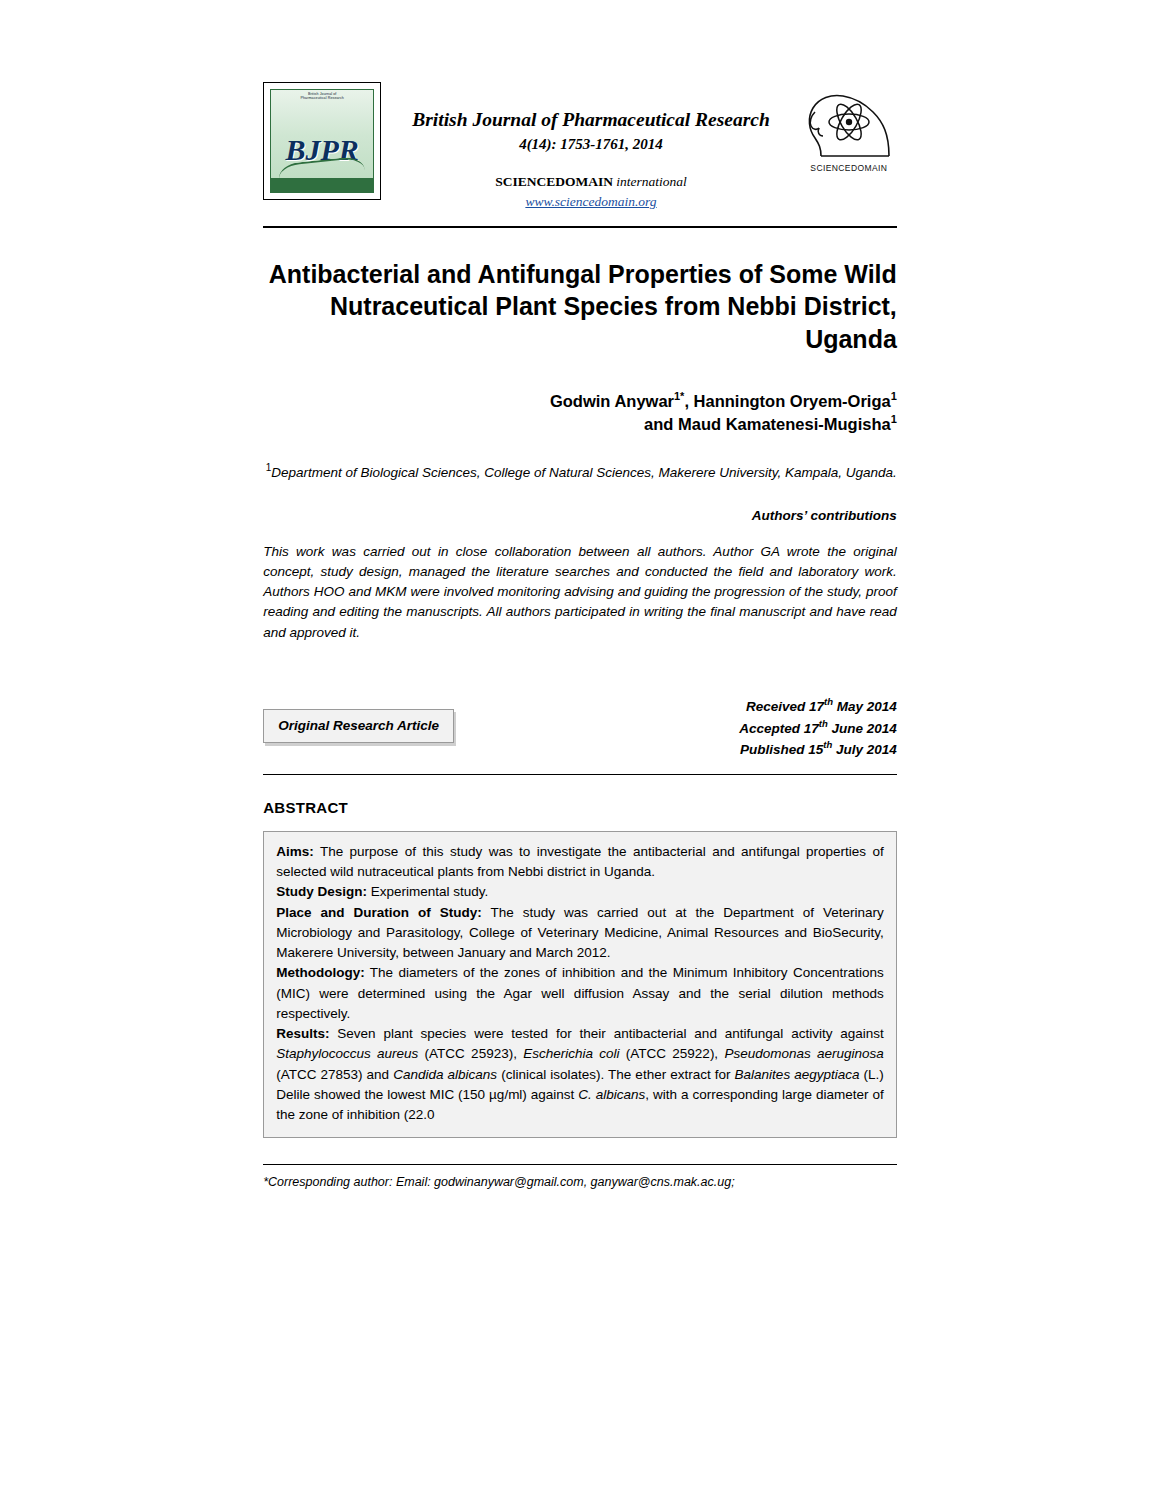British Journal of
Pharmaceutical Research
BJPR
British Journal of Pharmaceutical Research
4(14): 1753-1761, 2014
SCIENCEDOMAIN international www.sciencedomain.org
SCIENCEDOMAIN
Antibacterial and Antifungal Properties of Some Wild Nutraceutical Plant Species from Nebbi District, Uganda
Godwin Anywar1*, Hannington Oryem-Origa1
and Maud Kamatenesi-Mugisha1
1Department of Biological Sciences, College of Natural Sciences, Makerere University, Kampala, Uganda.
Authors’ contributions
This work was carried out in close collaboration between all authors. Author GA wrote the original concept, study design, managed the literature searches and conducted the field and laboratory work. Authors HOO and MKM were involved monitoring advising and guiding the progression of the study, proof reading and editing the manuscripts. All authors participated in writing the final manuscript and have read and approved it.
Original Research Article
Received 17th May 2014
Accepted 17th June 2014
Published 15th July 2014
ABSTRACT
Aims: The purpose of this study was to investigate the antibacterial and antifungal properties of selected wild nutraceutical plants from Nebbi district in Uganda.
Study Design: Experimental study.
Place and Duration of Study: The study was carried out at the Department of Veterinary Microbiology and Parasitology, College of Veterinary Medicine, Animal Resources and BioSecurity, Makerere University, between January and March 2012.
Methodology: The diameters of the zones of inhibition and the Minimum Inhibitory Concentrations (MIC) were determined using the Agar well diffusion Assay and the serial dilution methods respectively.
Results: Seven plant species were tested for their antibacterial and antifungal activity against Staphylococcus aureus (ATCC 25923), Escherichia coli (ATCC 25922), Pseudomonas aeruginosa (ATCC 27853) and Candida albicans (clinical isolates). The ether extract for Balanites aegyptiaca (L.) Delile showed the lowest MIC (150 µg/ml) against C. albicans, with a corresponding large diameter of the zone of inhibition (22.0
*Corresponding author: Email: godwinanywar@gmail.com, ganywar@cns.mak.ac.ug;